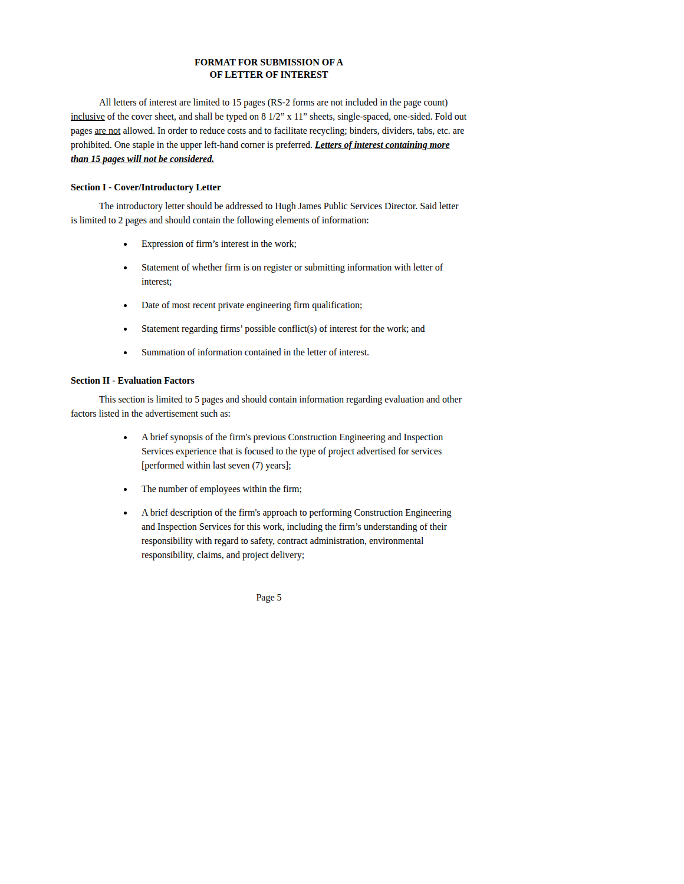FORMAT FOR SUBMISSION OF A
OF LETTER OF INTEREST
All letters of interest are limited to 15 pages (RS-2 forms are not included in the page count) inclusive of the cover sheet, and shall be typed on 8 1/2” x 11” sheets, single-spaced, one-sided. Fold out pages are not allowed. In order to reduce costs and to facilitate recycling; binders, dividers, tabs, etc. are prohibited. One staple in the upper left-hand corner is preferred. Letters of interest containing more than 15 pages will not be considered.
Section I - Cover/Introductory Letter
The introductory letter should be addressed to Hugh James Public Services Director. Said letter is limited to 2 pages and should contain the following elements of information:
Expression of firm’s interest in the work;
Statement of whether firm is on register or submitting information with letter of interest;
Date of most recent private engineering firm qualification;
Statement regarding firms’ possible conflict(s) of interest for the work; and
Summation of information contained in the letter of interest.
Section II - Evaluation Factors
This section is limited to 5 pages and should contain information regarding evaluation and other factors listed in the advertisement such as:
A brief synopsis of the firm's previous Construction Engineering and Inspection Services experience that is focused to the type of project advertised for services [performed within last seven (7) years];
The number of employees within the firm;
A brief description of the firm's approach to performing Construction Engineering and Inspection Services for this work, including the firm’s understanding of their responsibility with regard to safety, contract administration, environmental responsibility, claims, and project delivery;
Page 5